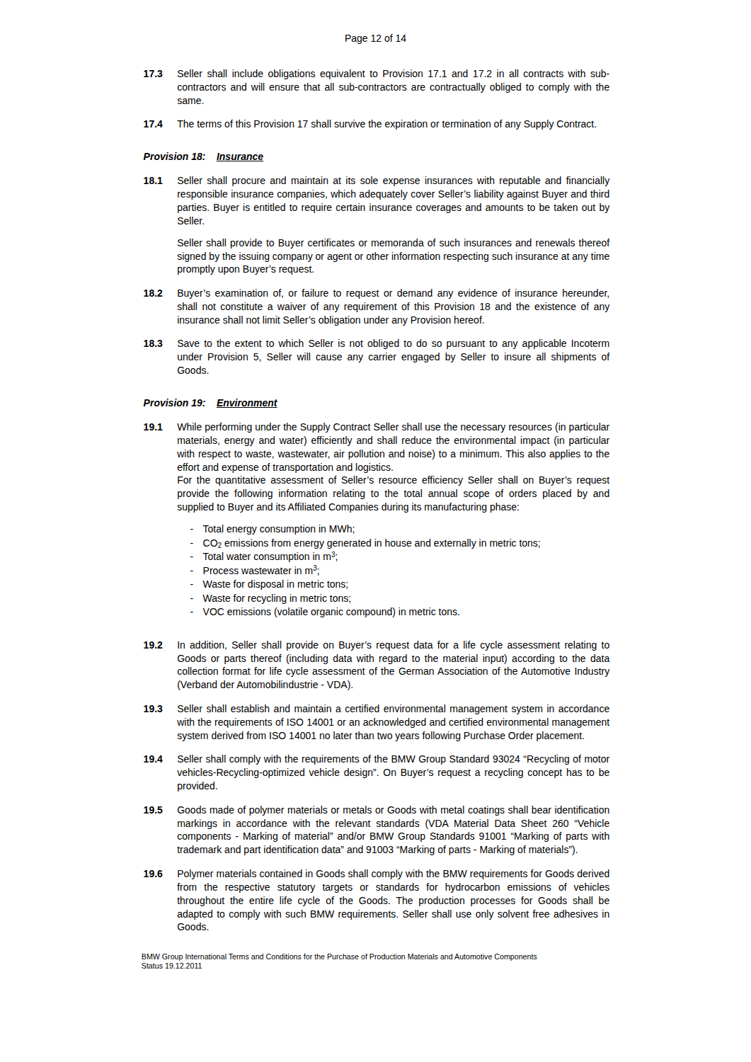Page 12 of 14
17.3
Seller shall include obligations equivalent to Provision 17.1 and 17.2 in all contracts with sub-contractors and will ensure that all sub-contractors are contractually obliged to comply with the same.
17.4
The terms of this Provision 17 shall survive the expiration or termination of any Supply Contract.
Provision 18: Insurance
18.1
Seller shall procure and maintain at its sole expense insurances with reputable and financially responsible insurance companies, which adequately cover Seller’s liability against Buyer and third parties. Buyer is entitled to require certain insurance coverages and amounts to be taken out by Seller.
Seller shall provide to Buyer certificates or memoranda of such insurances and renewals thereof signed by the issuing company or agent or other information respecting such insurance at any time promptly upon Buyer’s request.
18.2
Buyer’s examination of, or failure to request or demand any evidence of insurance hereunder, shall not constitute a waiver of any requirement of this Provision 18 and the existence of any insurance shall not limit Seller’s obligation under any Provision hereof.
18.3
Save to the extent to which Seller is not obliged to do so pursuant to any applicable Incoterm under Provision 5, Seller will cause any carrier engaged by Seller to insure all shipments of Goods.
Provision 19: Environment
19.1
While performing under the Supply Contract Seller shall use the necessary resources (in particular materials, energy and water) efficiently and shall reduce the environmental impact (in particular with respect to waste, wastewater, air pollution and noise) to a minimum. This also applies to the effort and expense of transportation and logistics.
For the quantitative assessment of Seller’s resource efficiency Seller shall on Buyer’s request provide the following information relating to the total annual scope of orders placed by and supplied to Buyer and its Affiliated Companies during its manufacturing phase:
Total energy consumption in MWh;
CO2 emissions from energy generated in house and externally in metric tons;
Total water consumption in m3;
Process wastewater in m3;
Waste for disposal in metric tons;
Waste for recycling in metric tons;
VOC emissions (volatile organic compound) in metric tons.
19.2
In addition, Seller shall provide on Buyer’s request data for a life cycle assessment relating to Goods or parts thereof (including data with regard to the material input) according to the data collection format for life cycle assessment of the German Association of the Automotive Industry (Verband der Automobilindustrie - VDA).
19.3
Seller shall establish and maintain a certified environmental management system in accordance with the requirements of ISO 14001 or an acknowledged and certified environmental management system derived from ISO 14001 no later than two years following Purchase Order placement.
19.4
Seller shall comply with the requirements of the BMW Group Standard 93024 “Recycling of motor vehicles-Recycling-optimized vehicle design”. On Buyer’s request a recycling concept has to be provided.
19.5
Goods made of polymer materials or metals or Goods with metal coatings shall bear identification markings in accordance with the relevant standards (VDA Material Data Sheet 260 “Vehicle components - Marking of material” and/or BMW Group Standards 91001 “Marking of parts with trademark and part identification data” and 91003 “Marking of parts - Marking of materials”).
19.6
Polymer materials contained in Goods shall comply with the BMW requirements for Goods derived from the respective statutory targets or standards for hydrocarbon emissions of vehicles throughout the entire life cycle of the Goods. The production processes for Goods shall be adapted to comply with such BMW requirements. Seller shall use only solvent free adhesives in Goods.
BMW Group International Terms and Conditions for the Purchase of Production Materials and Automotive Components
Status 19.12.2011